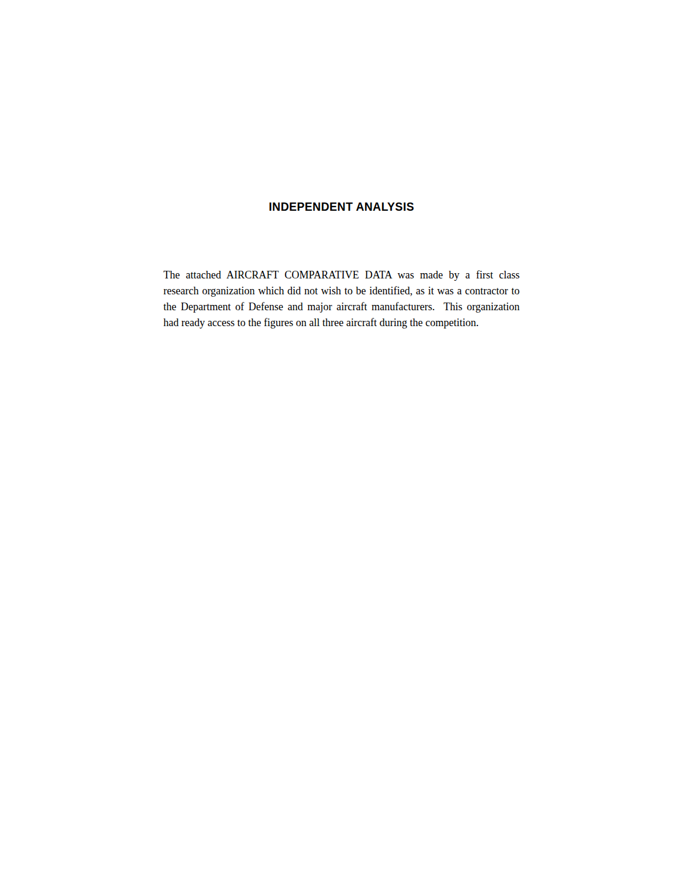INDEPENDENT ANALYSIS
The attached AIRCRAFT COMPARATIVE DATA was made by a first class research organization which did not wish to be identified, as it was a contractor to the Department of Defense and major aircraft manufacturers. This organization had ready access to the figures on all three aircraft during the competition.